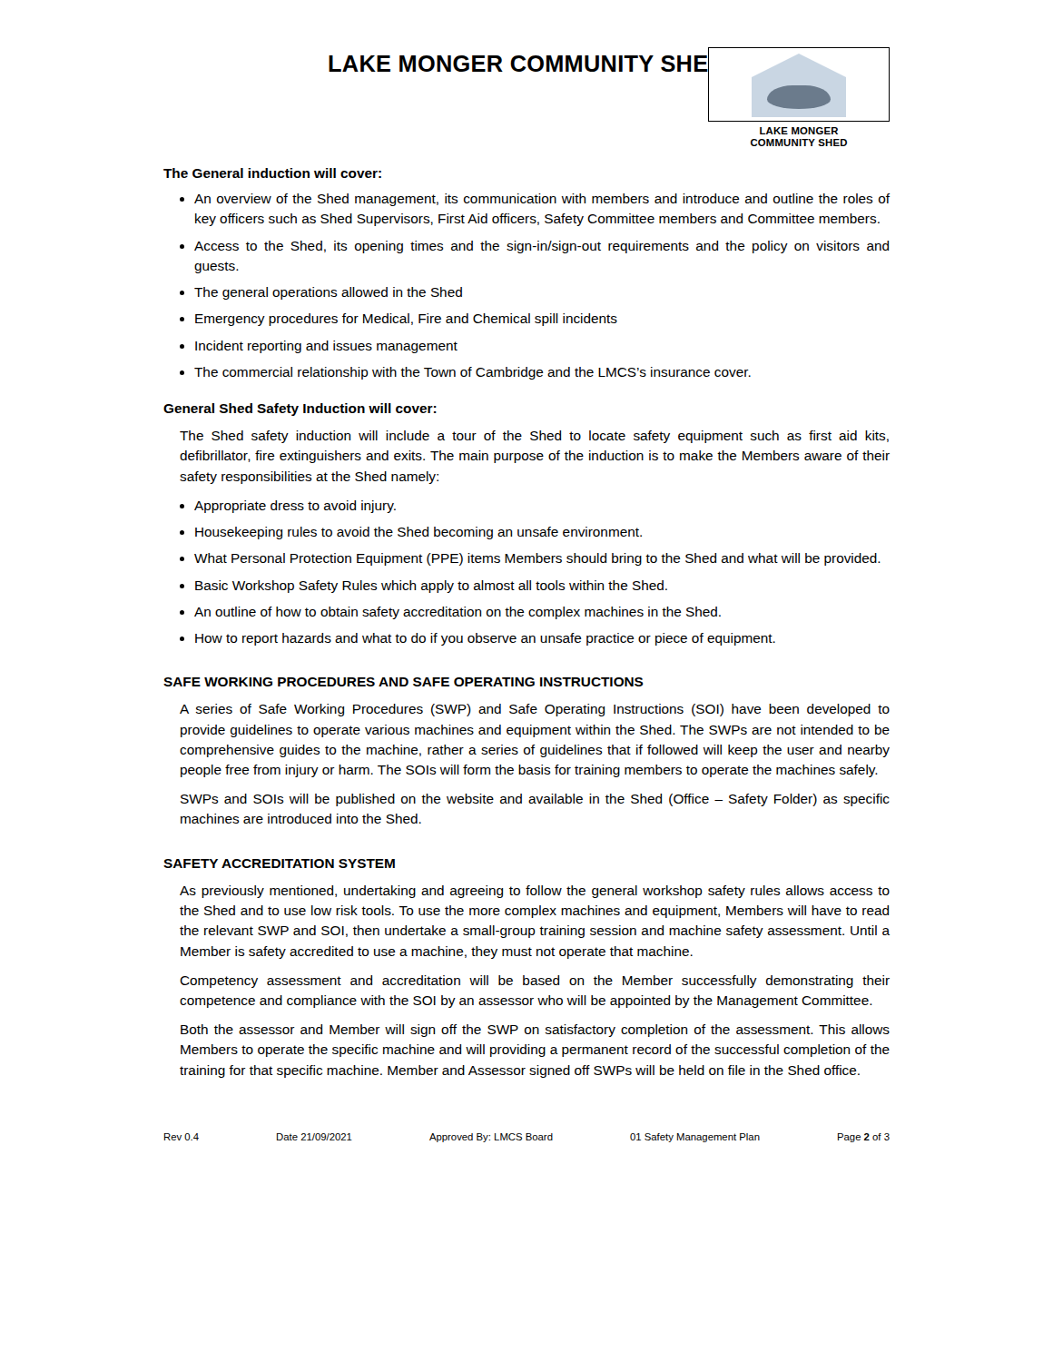LAKE MONGER COMMUNITY SHED
LAKE MONGER
COMMUNITY SHED
The General induction will cover:
An overview of the Shed management, its communication with members and introduce and outline the roles of key officers such as Shed Supervisors, First Aid officers, Safety Committee members and Committee members.
Access to the Shed, its opening times and the sign-in/sign-out requirements and the policy on visitors and guests.
The general operations allowed in the Shed
Emergency procedures for Medical, Fire and Chemical spill incidents
Incident reporting and issues management
The commercial relationship with the Town of Cambridge and the LMCS’s insurance cover.
General Shed Safety Induction will cover:
The Shed safety induction will include a tour of the Shed to locate safety equipment such as first aid kits, defibrillator, fire extinguishers and exits. The main purpose of the induction is to make the Members aware of their safety responsibilities at the Shed namely:
Appropriate dress to avoid injury.
Housekeeping rules to avoid the Shed becoming an unsafe environment.
What Personal Protection Equipment (PPE) items Members should bring to the Shed and what will be provided.
Basic Workshop Safety Rules which apply to almost all tools within the Shed.
An outline of how to obtain safety accreditation on the complex machines in the Shed.
How to report hazards and what to do if you observe an unsafe practice or piece of equipment.
Safe Working Procedures and Safe Operating Instructions
A series of Safe Working Procedures (SWP) and Safe Operating Instructions (SOI) have been developed to provide guidelines to operate various machines and equipment within the Shed. The SWPs are not intended to be comprehensive guides to the machine, rather a series of guidelines that if followed will keep the user and nearby people free from injury or harm. The SOIs will form the basis for training members to operate the machines safely.
SWPs and SOIs will be published on the website and available in the Shed (Office – Safety Folder) as specific machines are introduced into the Shed.
Safety Accreditation System
As previously mentioned, undertaking and agreeing to follow the general workshop safety rules allows access to the Shed and to use low risk tools. To use the more complex machines and equipment, Members will have to read the relevant SWP and SOI, then undertake a small-group training session and machine safety assessment. Until a Member is safety accredited to use a machine, they must not operate that machine.
Competency assessment and accreditation will be based on the Member successfully demonstrating their competence and compliance with the SOI by an assessor who will be appointed by the Management Committee.
Both the assessor and Member will sign off the SWP on satisfactory completion of the assessment. This allows Members to operate the specific machine and will providing a permanent record of the successful completion of the training for that specific machine. Member and Assessor signed off SWPs will be held on file in the Shed office.
Rev 0.4 Date 21/09/2021 Approved By: LMCS Board 01 Safety Management Plan Page 2 of 3